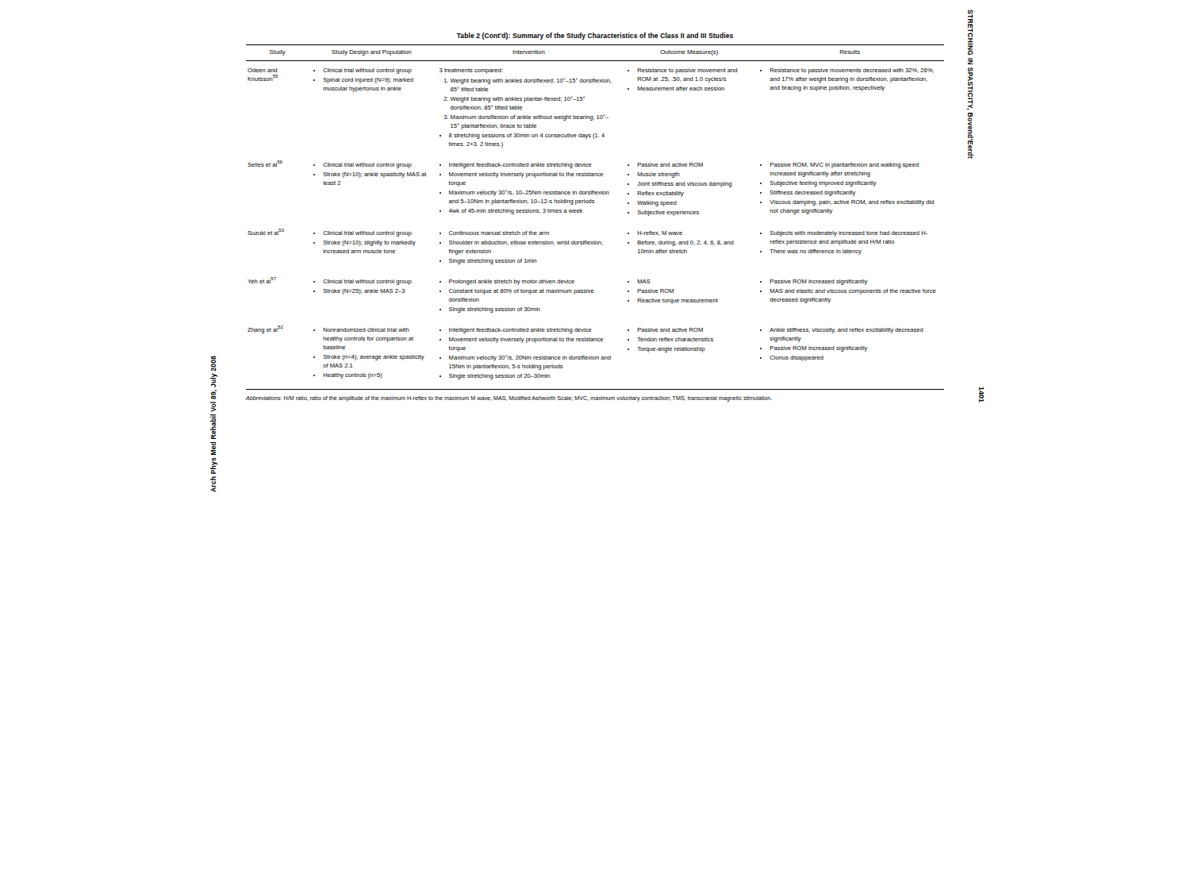Arch Phys Med Rehabil Vol 89, July 2008
STRETCHING IN SPASTICITY, Bovend'Eerdt
1401
Table 2 (Cont'd): Summary of the Study Characteristics of the Class II and III Studies
| Study | Study Design and Population | Intervention | Outcome Measure(s) | Results |
| --- | --- | --- | --- | --- |
| Odeen and Knutsson 55 | Clinical trial without control group Spinal cord injured (N=9); marked muscular hypertonus in ankle | 3 treatments compared: Weight bearing with ankles dorsiflexed; 10°–15° dorsiflexion, 85° tilted table Weight bearing with ankles plantar-flexed; 10°–15° dorsiflexion, 85° tilted table Maximum dorsiflexion of ankle without weight bearing; 10°–15° plantarflexion, brace to table 8 stretching sessions of 30min on 4 consecutive days (1. 4 times. 2+3. 2 times.) | Resistance to passive movement and ROM at .25, .50, and 1.0 cycles/s Measurement after each session | Resistance to passive movements decreased with 32%, 26%, and 17% after weight bearing in dorsiflexion, plantarflexion, and bracing in supine position, respectively |
| Selles et al 56 | Clinical trial without control group Stroke (N=10); ankle spasticity MAS at least 2 | Intelligent feedback-controlled ankle stretching device Movement velocity inversely proportional to the resistance torque Maximum velocity 30°/s, 10–25Nm resistance in dorsiflexion and 5–10Nm in plantarflexion, 10–12-s holding periods 4wk of 45-min stretching sessions, 3 times a week | Passive and active ROM Muscle strength Joint stiffness and viscous damping Reflex excitability Walking speed Subjective experiences | Passive ROM, MVC in plantarflexion and walking speed increased significantly after stretching Subjective feeling improved significantly Stiffness decreased significantly Viscous damping, pain, active ROM, and reflex excitability did not change significantly |
| Suzuki et al 53 | Clinical trial without control group Stroke (N=10); slightly to markedly increased arm muscle tone | Continuous manual stretch of the arm Shoulder in abduction, elbow extension, wrist dorsiflexion, finger extension Single stretching session of 1min | H-reflex, M wave Before, during, and 0, 2, 4, 6, 8, and 10min after stretch | Subjects with moderately increased tone had decreased H-reflex persistence and amplitude and H/M ratio There was no difference in latency |
| Yeh et al 57 | Clinical trial without control group Stroke (N=25); ankle MAS 2–3 | Prolonged ankle stretch by motor-driven device Constant torque at 80% of torque at maximum passive dorsiflexion Single stretching session of 30min | MAS Passive ROM Reactive torque measurement | Passive ROM increased significantly MAS and elastic and viscous components of the reactive force decreased significantly |
| Zhang et al 52 | Nonrandomized clinical trial with healthy controls for comparison at baseline Stroke (n=4); average ankle spasticity of MAS 2.1 Healthy controls (n=5) | Intelligent feedback-controlled ankle stretching device Movement velocity inversely proportional to the resistance torque Maximum velocity 30°/s, 20Nm resistance in dorsiflexion and 15Nm in plantarflexion, 5-s holding periods Single stretching session of 20–30min | Passive and active ROM Tendon reflex characteristics Torque-angle relationship | Ankle stiffness, viscosity, and reflex excitability decreased significantly Passive ROM increased significantly Clonus disappeared |
Abbreviations: H/M ratio, ratio of the amplitude of the maximum H-reflex to the maximum M wave; MAS, Modified Ashworth Scale; MVC, maximum voluntary contraction; TMS, transcranial magnetic stimulation.